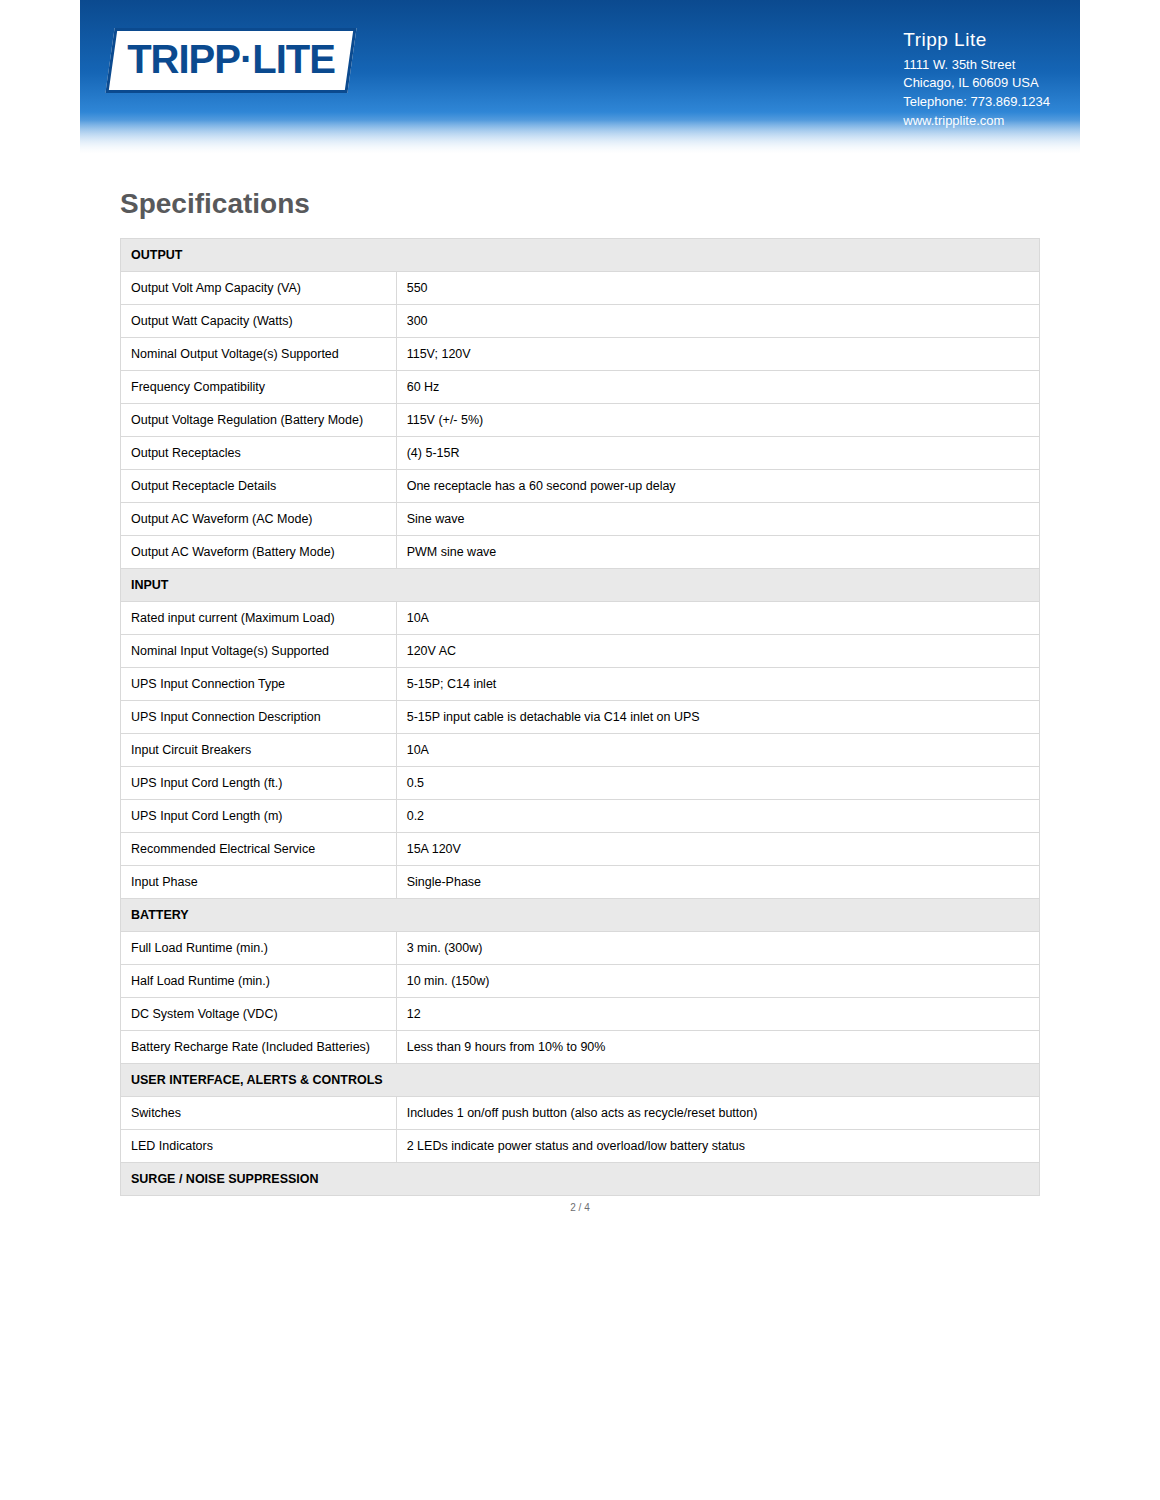TRIPP·LITE
Tripp Lite
1111 W. 35th Street
Chicago, IL 60609 USA
Telephone: 773.869.1234
www.tripplite.com
Specifications
| OUTPUT |
| Output Volt Amp Capacity (VA) | 550 |
| Output Watt Capacity (Watts) | 300 |
| Nominal Output Voltage(s) Supported | 115V; 120V |
| Frequency Compatibility | 60 Hz |
| Output Voltage Regulation (Battery Mode) | 115V (+/- 5%) |
| Output Receptacles | (4) 5-15R |
| Output Receptacle Details | One receptacle has a 60 second power-up delay |
| Output AC Waveform (AC Mode) | Sine wave |
| Output AC Waveform (Battery Mode) | PWM sine wave |
| INPUT |
| Rated input current (Maximum Load) | 10A |
| Nominal Input Voltage(s) Supported | 120V AC |
| UPS Input Connection Type | 5-15P; C14 inlet |
| UPS Input Connection Description | 5-15P input cable is detachable via C14 inlet on UPS |
| Input Circuit Breakers | 10A |
| UPS Input Cord Length (ft.) | 0.5 |
| UPS Input Cord Length (m) | 0.2 |
| Recommended Electrical Service | 15A 120V |
| Input Phase | Single-Phase |
| BATTERY |
| Full Load Runtime (min.) | 3 min. (300w) |
| Half Load Runtime (min.) | 10 min. (150w) |
| DC System Voltage (VDC) | 12 |
| Battery Recharge Rate (Included Batteries) | Less than 9 hours from 10% to 90% |
| USER INTERFACE, ALERTS & CONTROLS |
| Switches | Includes 1 on/off push button (also acts as recycle/reset button) |
| LED Indicators | 2 LEDs indicate power status and overload/low battery status |
| SURGE / NOISE SUPPRESSION |
2 / 4